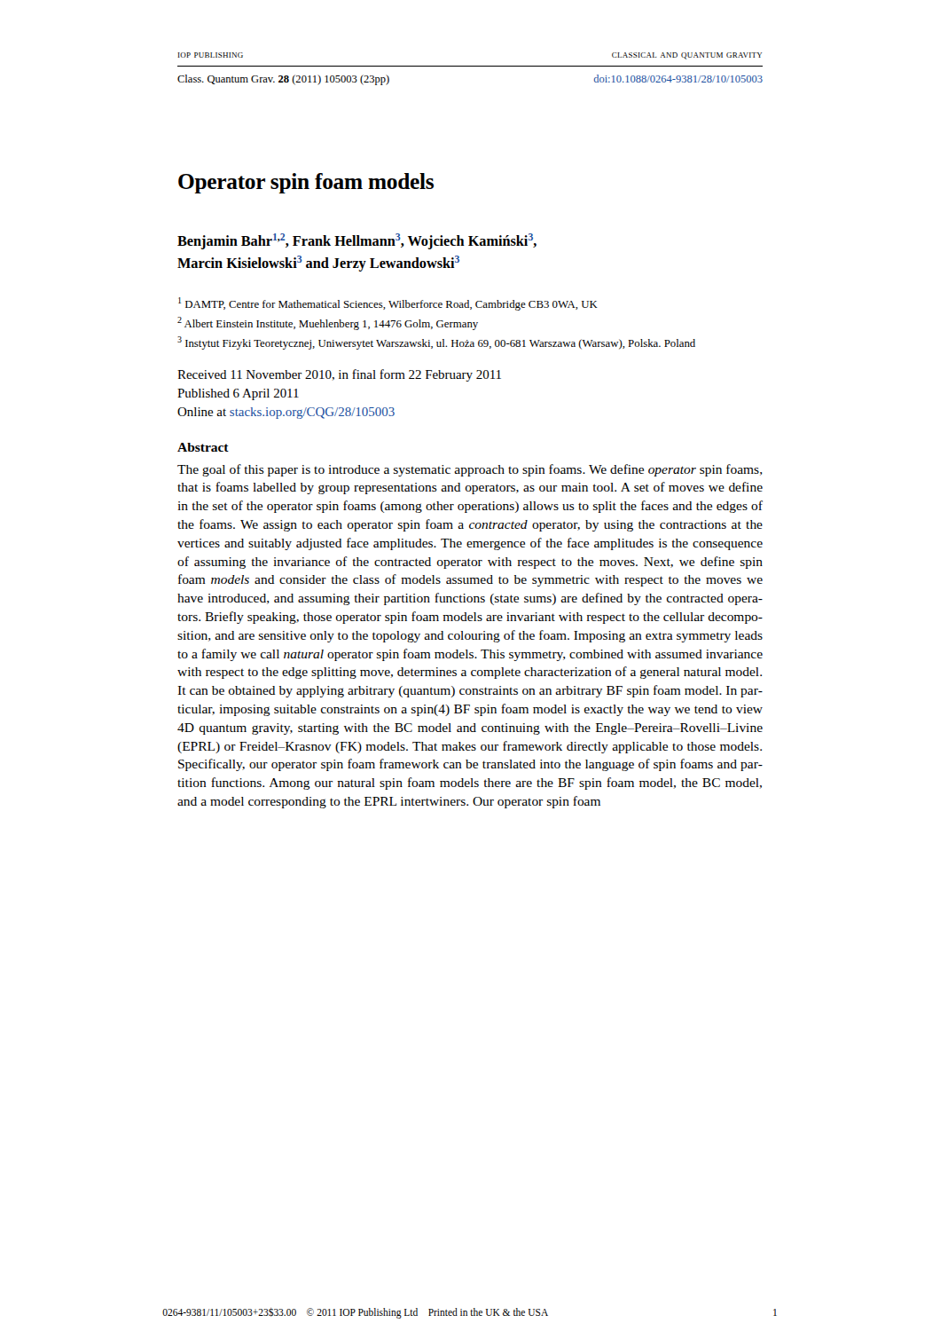IOP Publishing
Classical and Quantum Gravity
Class. Quantum Grav. 28 (2011) 105003 (23pp)
doi:10.1088/0264-9381/28/10/105003
Operator spin foam models
Benjamin Bahr1,2, Frank Hellmann3, Wojciech Kamiński3,
Marcin Kisielowski3 and Jerzy Lewandowski3
1 DAMTP, Centre for Mathematical Sciences, Wilberforce Road, Cambridge CB3 0WA, UK
2 Albert Einstein Institute, Muehlenberg 1, 14476 Golm, Germany
3 Instytut Fizyki Teoretycznej, Uniwersytet Warszawski, ul. Hoża 69, 00-681 Warszawa (Warsaw), Polska. Poland
Received 11 November 2010, in final form 22 February 2011
Published 6 April 2011
Online at stacks.iop.org/CQG/28/105003
Abstract
The goal of this paper is to introduce a systematic approach to spin foams. We define operator spin foams, that is foams labelled by group representations and operators, as our main tool. A set of moves we define in the set of the operator spin foams (among other operations) allows us to split the faces and the edges of the foams. We assign to each operator spin foam a contracted operator, by using the contractions at the vertices and suitably adjusted face amplitudes. The emergence of the face amplitudes is the consequence of assuming the invariance of the contracted operator with respect to the moves. Next, we define spin foam models and consider the class of models assumed to be symmetric with respect to the moves we have introduced, and assuming their partition functions (state sums) are defined by the contracted operators. Briefly speaking, those operator spin foam models are invariant with respect to the cellular decomposition, and are sensitive only to the topology and colouring of the foam. Imposing an extra symmetry leads to a family we call natural operator spin foam models. This symmetry, combined with assumed invariance with respect to the edge splitting move, determines a complete characterization of a general natural model. It can be obtained by applying arbitrary (quantum) constraints on an arbitrary BF spin foam model. In particular, imposing suitable constraints on a spin(4) BF spin foam model is exactly the way we tend to view 4D quantum gravity, starting with the BC model and continuing with the Engle–Pereira–Rovelli–Livine (EPRL) or Freidel–Krasnov (FK) models. That makes our framework directly applicable to those models. Specifically, our operator spin foam framework can be translated into the language of spin foams and partition functions. Among our natural spin foam models there are the BF spin foam model, the BC model, and a model corresponding to the EPRL intertwiners. Our operator spin foam
0264-9381/11/105003+23$33.00 © 2011 IOP Publishing Ltd Printed in the UK & the USA
1